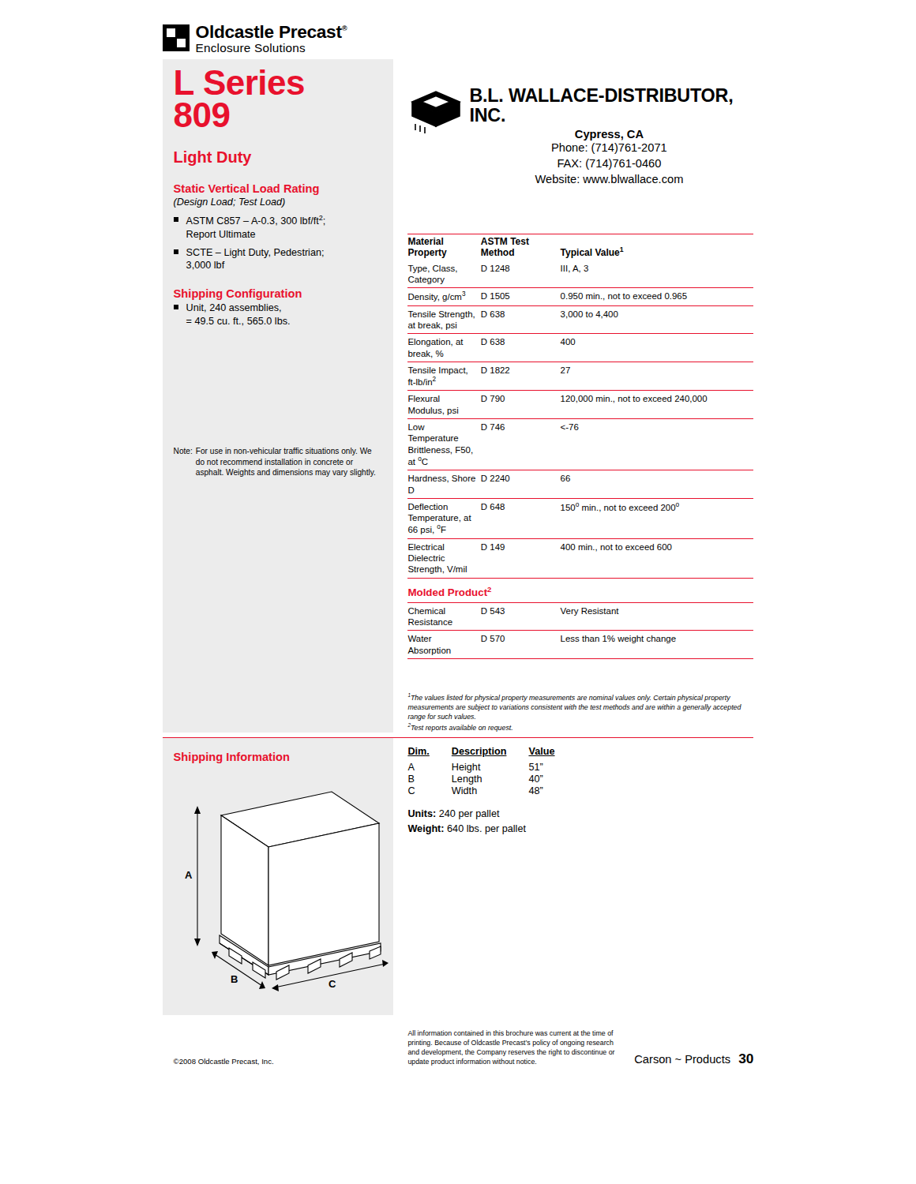Oldcastle Precast®
Enclosure Solutions
L Series
809
Light Duty
Static Vertical Load Rating
(Design Load; Test Load)
ASTM C857 – A-0.3, 300 lbf/ft2;
Report Ultimate
SCTE – Light Duty, Pedestrian;
3,000 lbf
Shipping Configuration
Unit, 240 assemblies,
= 49.5 cu. ft., 565.0 lbs.
Note: For use in non-vehicular traffic situations only. We do not recommend installation in concrete or asphalt. Weights and dimensions may vary slightly.
B.L. WALLACE-DISTRIBUTOR, INC.
Cypress, CA
Phone: (714)761-2071
FAX: (714)761-0460
Website: www.blwallace.com
| Material Property | ASTM Test Method | Typical Value 1 |
| --- | --- | --- |
| Type, Class, Category | D 1248 | III, A, 3 |
| Density, g/cm 3 | D 1505 | 0.950 min., not to exceed 0.965 |
| Tensile Strength, at break, psi | D 638 | 3,000 to 4,400 |
| Elongation, at break, % | D 638 | 400 |
| Tensile Impact, ft-lb/in 2 | D 1822 | 27 |
| Flexural Modulus, psi | D 790 | 120,000 min., not to exceed 240,000 |
| Low Temperature Brittleness, F50, at o C | D 746 | <-76 |
| Hardness, Shore D | D 2240 | 66 |
| Deflection Temperature, at 66 psi, o F | D 648 | 150 o min., not to exceed 200 o |
| Electrical Dielectric Strength, V/mil | D 149 | 400 min., not to exceed 600 |
| Molded Product 2 |
| Chemical Resistance | D 543 | Very Resistant |
| Water Absorption | D 570 | Less than 1% weight change |
1The values listed for physical property measurements are nominal values only. Certain physical property measurements are subject to variations consistent with the test methods and are within a generally accepted range for such values.
2Test reports available on request.
Shipping Information
A B C
| Dim. | Description | Value |
| --- | --- | --- |
| A | Height | 51” |
| B | Length | 40” |
| C | Width | 48” |
Units: 240 per pallet
Weight: 640 lbs. per pallet
©2008 Oldcastle Precast, Inc.
All information contained in this brochure was current at the time of printing. Because of Oldcastle Precast’s policy of ongoing research and development, the Company reserves the right to discontinue or update product information without notice.
Carson ~ Products 30